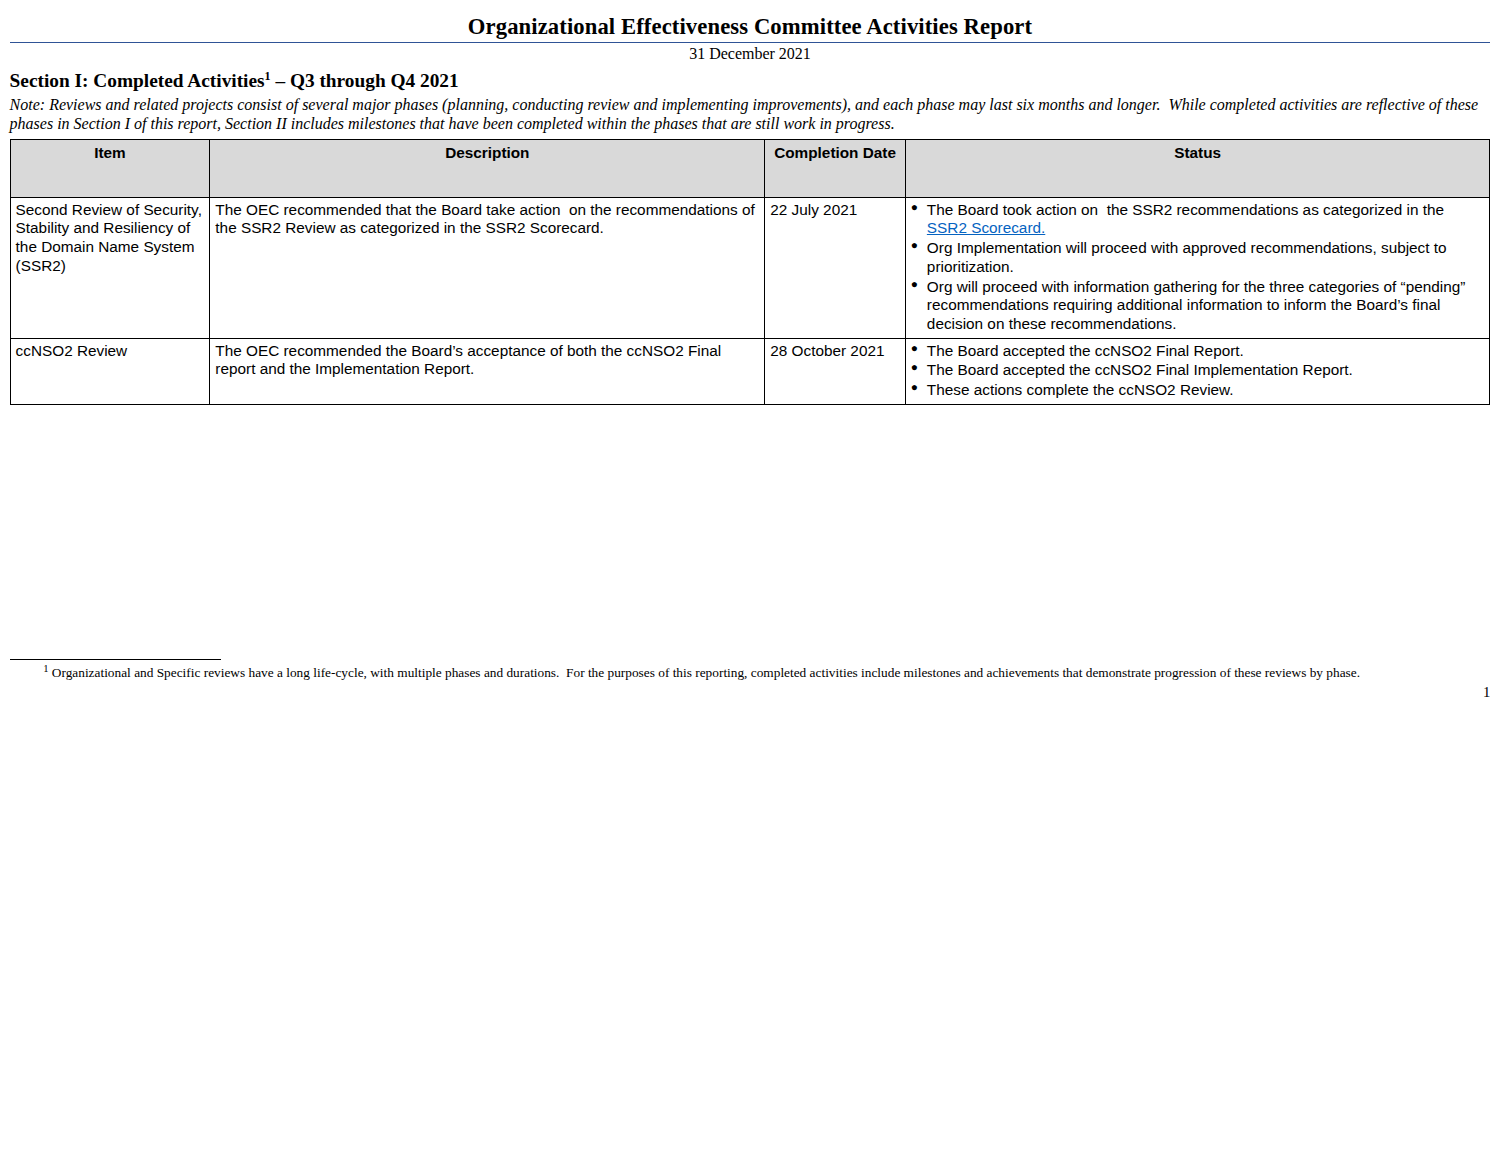Organizational Effectiveness Committee Activities Report
31 December 2021
Section I: Completed Activities1 – Q3 through Q4 2021
Note: Reviews and related projects consist of several major phases (planning, conducting review and implementing improvements), and each phase may last six months and longer. While completed activities are reflective of these phases in Section I of this report, Section II includes milestones that have been completed within the phases that are still work in progress.
| Item | Description | Completion Date | Status |
| --- | --- | --- | --- |
| Second Review of Security, Stability and Resiliency of the Domain Name System (SSR2) | The OEC recommended that the Board take action on the recommendations of the SSR2 Review as categorized in the SSR2 Scorecard. | 22 July 2021 | The Board took action on the SSR2 recommendations as categorized in the SSR2 Scorecard. Org Implementation will proceed with approved recommendations, subject to prioritization. Org will proceed with information gathering for the three categories of “pending” recommendations requiring additional information to inform the Board’s final decision on these recommendations. |
| ccNSO2 Review | The OEC recommended the Board’s acceptance of both the ccNSO2 Final report and the Implementation Report. | 28 October 2021 | The Board accepted the ccNSO2 Final Report. The Board accepted the ccNSO2 Final Implementation Report. These actions complete the ccNSO2 Review. |
1 Organizational and Specific reviews have a long life-cycle, with multiple phases and durations. For the purposes of this reporting, completed activities include milestones and achievements that demonstrate progression of these reviews by phase.
1